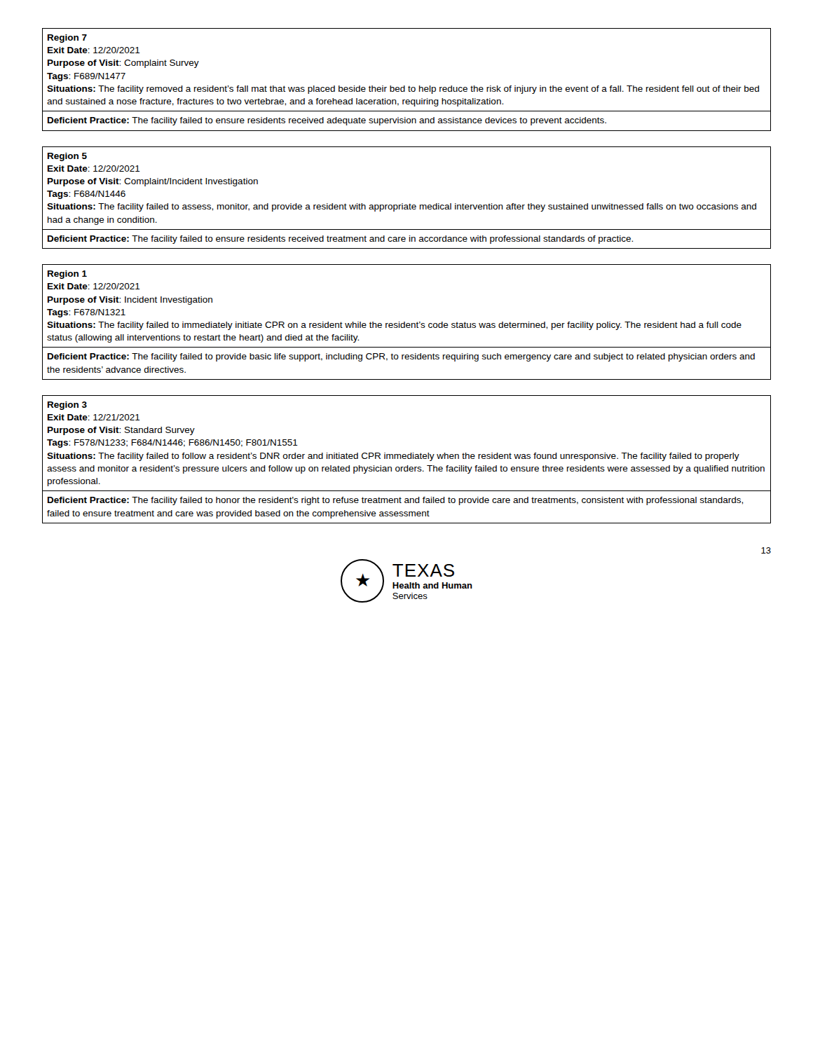| Region 7 Exit Date : 12/20/2021 Purpose of Visit : Complaint Survey Tags : F689/N1477 Situations: The facility removed a resident’s fall mat that was placed beside their bed to help reduce the risk of injury in the event of a fall. The resident fell out of their bed and sustained a nose fracture, fractures to two vertebrae, and a forehead laceration, requiring hospitalization. |
| Deficient Practice: The facility failed to ensure residents received adequate supervision and assistance devices to prevent accidents. |
| Region 5 Exit Date : 12/20/2021 Purpose of Visit : Complaint/Incident Investigation Tags : F684/N1446 Situations: The facility failed to assess, monitor, and provide a resident with appropriate medical intervention after they sustained unwitnessed falls on two occasions and had a change in condition. |
| Deficient Practice: The facility failed to ensure residents received treatment and care in accordance with professional standards of practice. |
| Region 1 Exit Date : 12/20/2021 Purpose of Visit : Incident Investigation Tags : F678/N1321 Situations: The facility failed to immediately initiate CPR on a resident while the resident’s code status was determined, per facility policy. The resident had a full code status (allowing all interventions to restart the heart) and died at the facility. |
| Deficient Practice: The facility failed to provide basic life support, including CPR, to residents requiring such emergency care and subject to related physician orders and the residents’ advance directives. |
| Region 3 Exit Date : 12/21/2021 Purpose of Visit : Standard Survey Tags : F578/N1233; F684/N1446; F686/N1450; F801/N1551 Situations: The facility failed to follow a resident’s DNR order and initiated CPR immediately when the resident was found unresponsive. The facility failed to properly assess and monitor a resident’s pressure ulcers and follow up on related physician orders. The facility failed to ensure three residents were assessed by a qualified nutrition professional. |
| Deficient Practice: The facility failed to honor the resident's right to refuse treatment and failed to provide care and treatments, consistent with professional standards, failed to ensure treatment and care was provided based on the comprehensive assessment |
13
TEXAS
Health and Human
Services